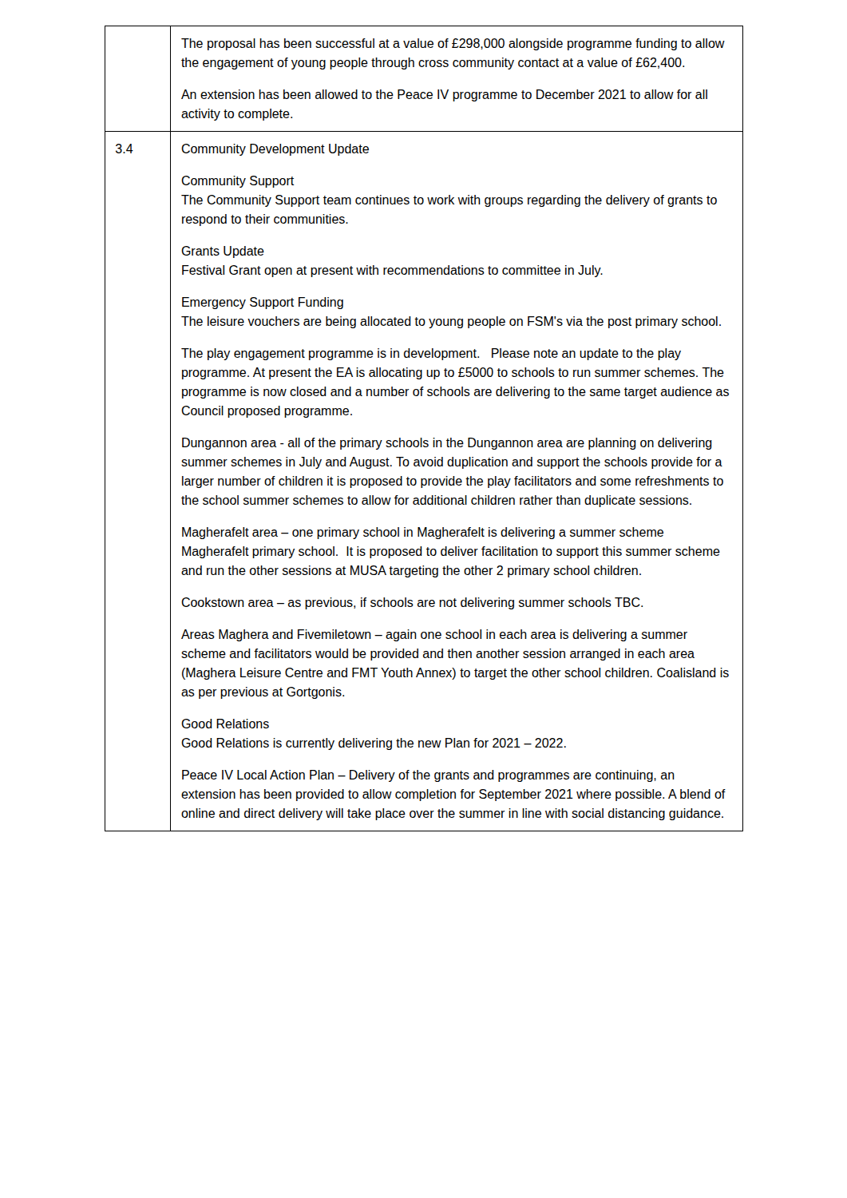| | The proposal has been successful at a value of £298,000 alongside programme funding to allow the engagement of young people through cross community contact at a value of £62,400. An extension has been allowed to the Peace IV programme to December 2021 to allow for all activity to complete. |
| 3.4 | Community Development Update Community Support The Community Support team continues to work with groups regarding the delivery of grants to respond to their communities. Grants Update Festival Grant open at present with recommendations to committee in July. Emergency Support Funding The leisure vouchers are being allocated to young people on FSM's via the post primary school. The play engagement programme is in development. Please note an update to the play programme. At present the EA is allocating up to £5000 to schools to run summer schemes. The programme is now closed and a number of schools are delivering to the same target audience as Council proposed programme. Dungannon area - all of the primary schools in the Dungannon area are planning on delivering summer schemes in July and August. To avoid duplication and support the schools provide for a larger number of children it is proposed to provide the play facilitators and some refreshments to the school summer schemes to allow for additional children rather than duplicate sessions. Magherafelt area – one primary school in Magherafelt is delivering a summer scheme Magherafelt primary school. It is proposed to deliver facilitation to support this summer scheme and run the other sessions at MUSA targeting the other 2 primary school children. Cookstown area – as previous, if schools are not delivering summer schools TBC. Areas Maghera and Fivemiletown – again one school in each area is delivering a summer scheme and facilitators would be provided and then another session arranged in each area (Maghera Leisure Centre and FMT Youth Annex) to target the other school children. Coalisland is as per previous at Gortgonis. Good Relations Good Relations is currently delivering the new Plan for 2021 – 2022. Peace IV Local Action Plan – Delivery of the grants and programmes are continuing, an extension has been provided to allow completion for September 2021 where possible. A blend of online and direct delivery will take place over the summer in line with social distancing guidance. |